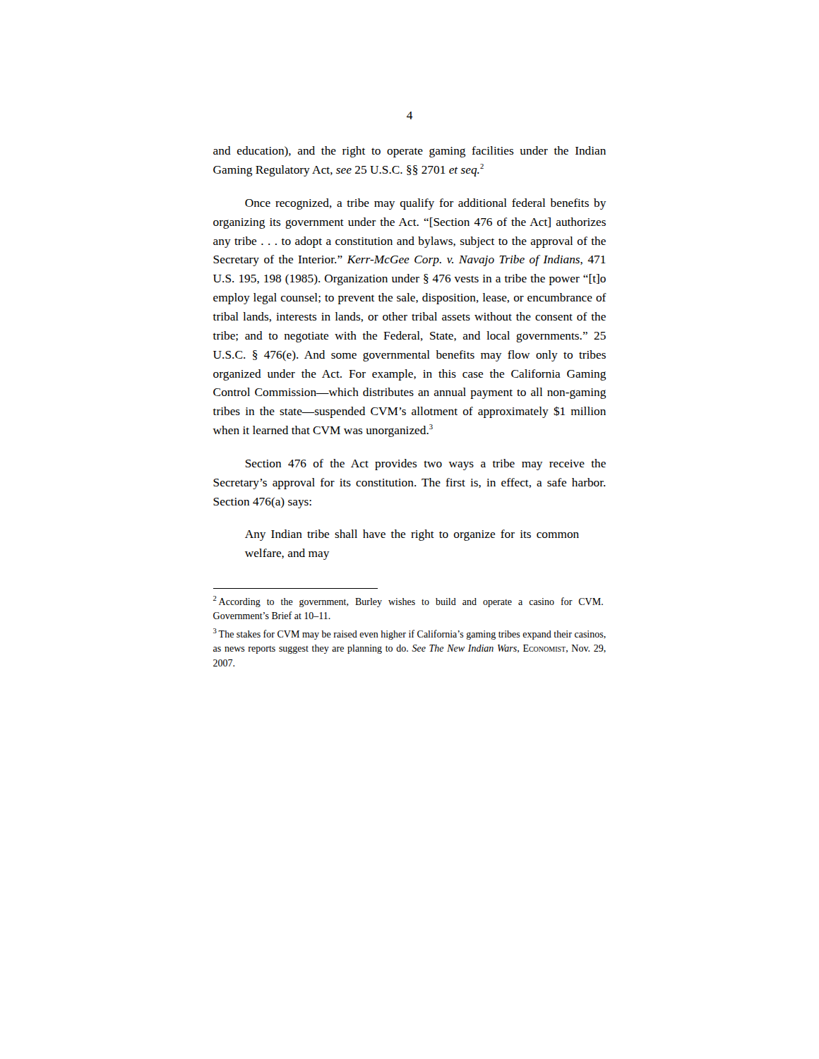4
and education), and the right to operate gaming facilities under the Indian Gaming Regulatory Act, see 25 U.S.C. §§ 2701 et seq.2
Once recognized, a tribe may qualify for additional federal benefits by organizing its government under the Act. “[Section 476 of the Act] authorizes any tribe . . . to adopt a constitution and bylaws, subject to the approval of the Secretary of the Interior.” Kerr-McGee Corp. v. Navajo Tribe of Indians, 471 U.S. 195, 198 (1985). Organization under § 476 vests in a tribe the power “[t]o employ legal counsel; to prevent the sale, disposition, lease, or encumbrance of tribal lands, interests in lands, or other tribal assets without the consent of the tribe; and to negotiate with the Federal, State, and local governments.” 25 U.S.C. § 476(e). And some governmental benefits may flow only to tribes organized under the Act. For example, in this case the California Gaming Control Commission—which distributes an annual payment to all non-gaming tribes in the state—suspended CVM’s allotment of approximately $1 million when it learned that CVM was unorganized.3
Section 476 of the Act provides two ways a tribe may receive the Secretary’s approval for its constitution. The first is, in effect, a safe harbor. Section 476(a) says:
Any Indian tribe shall have the right to organize for its common welfare, and may
2 According to the government, Burley wishes to build and operate a casino for CVM. Government’s Brief at 10–11.
3 The stakes for CVM may be raised even higher if California’s gaming tribes expand their casinos, as news reports suggest they are planning to do. See The New Indian Wars, Economist, Nov. 29, 2007.